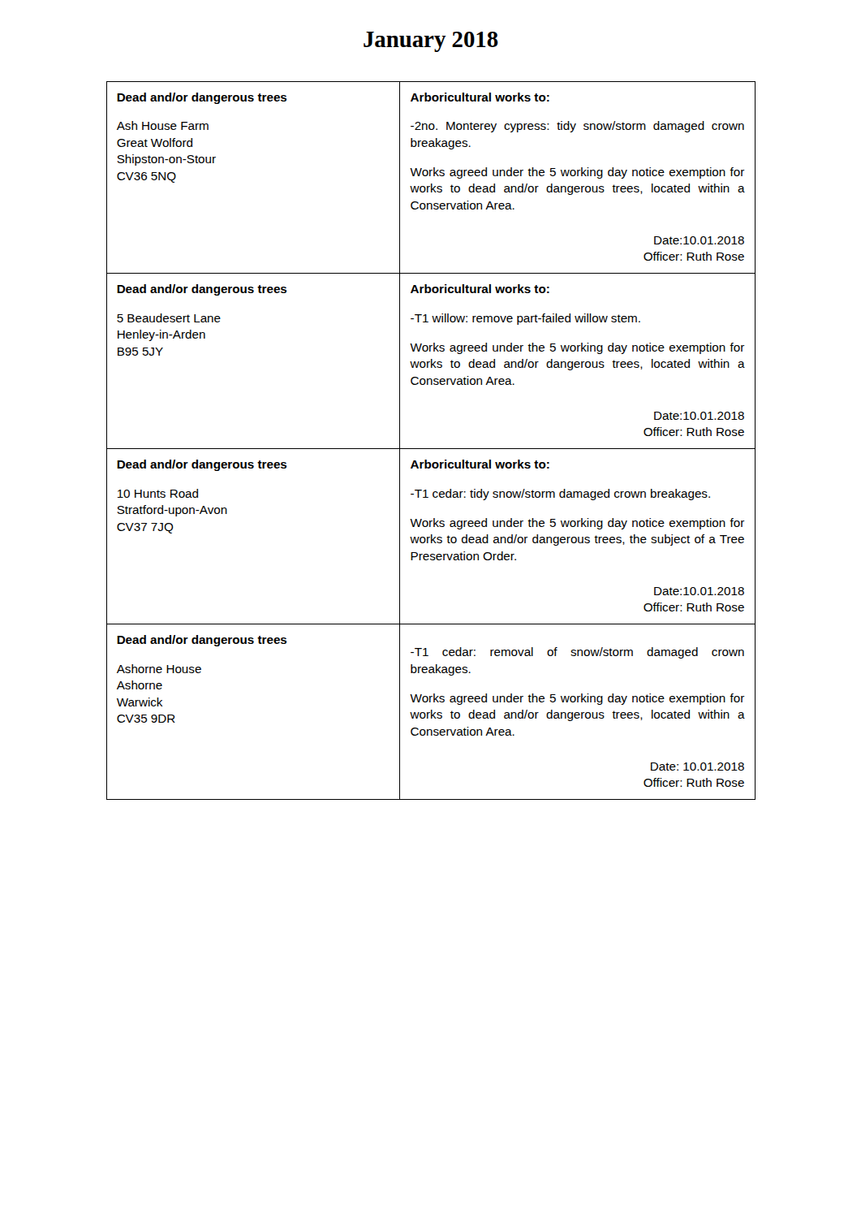January 2018
| Dead and/or dangerous trees Ash House Farm Great Wolford Shipston-on-Stour CV36 5NQ | Arboricultural works to: -2no. Monterey cypress: tidy snow/storm damaged crown breakages. Works agreed under the 5 working day notice exemption for works to dead and/or dangerous trees, located within a Conservation Area. Date:10.01.2018 Officer: Ruth Rose |
| Dead and/or dangerous trees 5 Beaudesert Lane Henley-in-Arden B95 5JY | Arboricultural works to: -T1 willow: remove part-failed willow stem. Works agreed under the 5 working day notice exemption for works to dead and/or dangerous trees, located within a Conservation Area. Date:10.01.2018 Officer: Ruth Rose |
| Dead and/or dangerous trees 10 Hunts Road Stratford-upon-Avon CV37 7JQ | Arboricultural works to: -T1 cedar: tidy snow/storm damaged crown breakages. Works agreed under the 5 working day notice exemption for works to dead and/or dangerous trees, the subject of a Tree Preservation Order. Date:10.01.2018 Officer: Ruth Rose |
| Dead and/or dangerous trees Ashorne House Ashorne Warwick CV35 9DR | -T1 cedar: removal of snow/storm damaged crown breakages. Works agreed under the 5 working day notice exemption for works to dead and/or dangerous trees, located within a Conservation Area. Date: 10.01.2018 Officer: Ruth Rose |